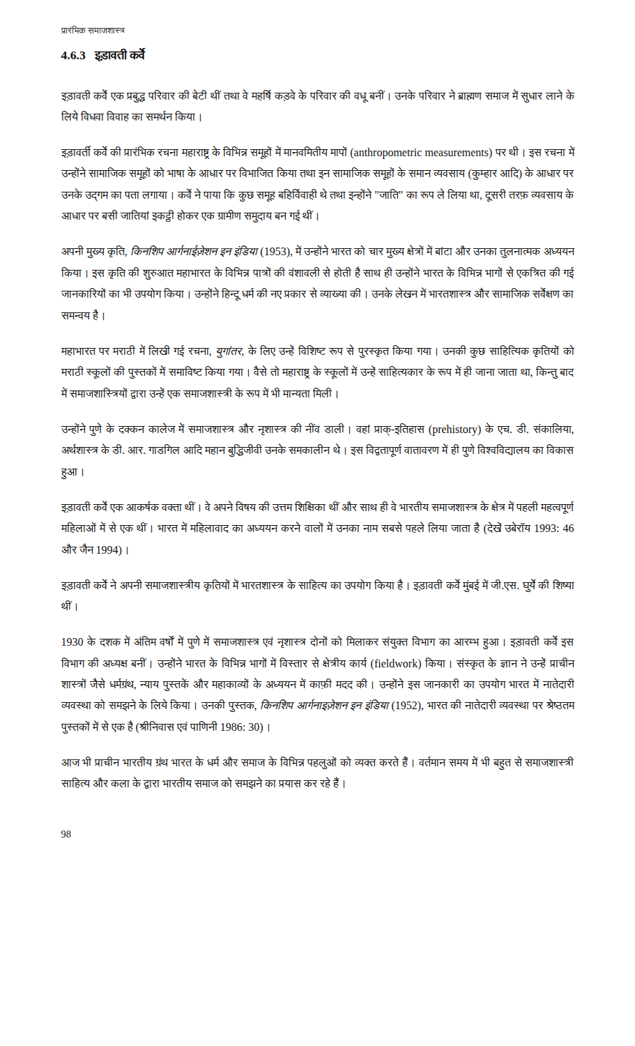प्रारंभिक समाजशास्त्र
4.6.3 इड़ावती कर्वे
इड़ावती कर्वे एक प्रबुद्ध परिवार की बेटी थीं तथा वे महर्षि कड़वे के परिवार की वधू बनीं। उनके परिवार ने ब्राह्मण समाज में सुधार लाने के लिये विधवा विवाह का समर्थन किया।
इड़ावर्ती कर्वे की प्रारंभिक रचना महाराष्ट्र के विभिन्न समूहों में मानवमितीय मापों (anthropometric measurements) पर थी। इस रचना में उन्होंने सामाजिक समूहों को भाषा के आधार पर विभाजित किया तथा इन सामाजिक समूहों के समान व्यवसाय (कुम्हार आदि) के आधार पर उनके उद्गम का पता लगाया। कर्वे ने पाया कि कुछ समूह बहिर्विवाही थे तथा इन्होंने "जाति" का रूप ले लिया था, दूसरी तरफ़ व्यवसाय के आधार पर बसी जातियां इकट्ठी होकर एक ग्रामीण समुदाय बन गई थीं।
अपनी मुख्य कृति, किनशिप आर्गनाईज़ेशन इन इंडिया (1953), में उन्होंने भारत को चार मुख्य क्षेत्रों में बांटा और उनका तुलनात्मक अध्ययन किया। इस कृति की शुरुआत महाभारत के विभिन्न पात्रों की वंशावली से होती है साथ ही उन्होंने भारत के विभिन्न भागों से एकत्रित की गई जानकारियों का भी उपयोग किया। उन्होंने हिन्दू धर्म की नए प्रकार से व्याख्या की। उनके लेखन में भारतशास्त्र और सामाजिक सर्वेक्षण का समन्वय है।
महाभारत पर मराठी में लिखी गई रचना, युगांतर, के लिए उन्हें विशिष्ट रूप से पुरस्कृत किया गया। उनकी कुछ साहित्यिक कृतियों को मराठी स्कूलों की पुस्तकों में समाविष्ट किया गया। वैसे तो महाराष्ट्र के स्कूलों में उन्हें साहित्यकार के रूप में ही जाना जाता था, किन्तु बाद में समाजशास्त्रियों द्वारा उन्हें एक समाजशास्त्री के रूप में भी मान्यता मिली।
उन्होंने पुणे के दक्कन कालेज में समाजशास्त्र और नृशास्त्र की नींव डाली। वहां प्राक्-इतिहास (prehistory) के एच. डी. संकालिया, अर्थशास्त्र के डी. आर. गाडगिल आदि महान बुद्धिजीवी उनके समकालीन थे। इस विद्वतापूर्ण वातावरण में ही पुणे विश्वविद्यालय का विकास हुआ।
इड़ावती कर्वे एक आकर्षक वक्ता थीं। वे अपने विषय की उत्तम शिक्षिका थीं और साथ ही वे भारतीय समाजशास्त्र के क्षेत्र में पहली महत्वपूर्ण महिलाओं में से एक थीं। भारत में महिलावाद का अध्ययन करने वालों में उनका नाम सबसे पहले लिया जाता है (देखें उबेरॉय 1993: 46 और जैन 1994)।
इड़ावती कर्वे ने अपनी समाजशास्त्रीय कृतियों में भारतशास्त्र के साहित्य का उपयोग किया है। इड़ावती कर्वे मुंबई में जी.एस. घुर्ये की शिष्या थीं।
1930 के दशक में अंतिम वर्षों में पुणे में समाजशास्त्र एवं नृशास्त्र दोनों को मिलाकर संयुक्त विभाग का आरम्भ हुआ। इड़ावती कर्वे इस विभाग की अध्यक्ष बनीं। उन्होंने भारत के विभिन्न भागों में विस्तार से क्षेत्रीय कार्य (fieldwork) किया। संस्कृत के ज्ञान ने उन्हें प्राचीन शास्त्रों जैसे धर्मग्रंथ, न्याय पुस्तकें और महाकाव्यों के अध्ययन में काफ़ी मदद की। उन्होंने इस जानकारी का उपयोग भारत में नातेदारी व्यवस्था को समझने के लिये किया। उनकी पुस्तक, किनशिप आर्गनाइज़ेशन इन इंडिया (1952), भारत की नातेदारी व्यवस्था पर श्रेष्ठतम पुस्तकों में से एक है (श्रीनिवास एवं पाणिनी 1986: 30)।
आज भी प्राचीन भारतीय ग्रंथ भारत के धर्म और समाज के विभिन्न पहलुओं को व्यक्त करते हैं। वर्तमान समय में भी बहुत से समाजशास्त्री साहित्य और कला के द्वारा भारतीय समाज को समझने का प्रयास कर रहे हैं।
98